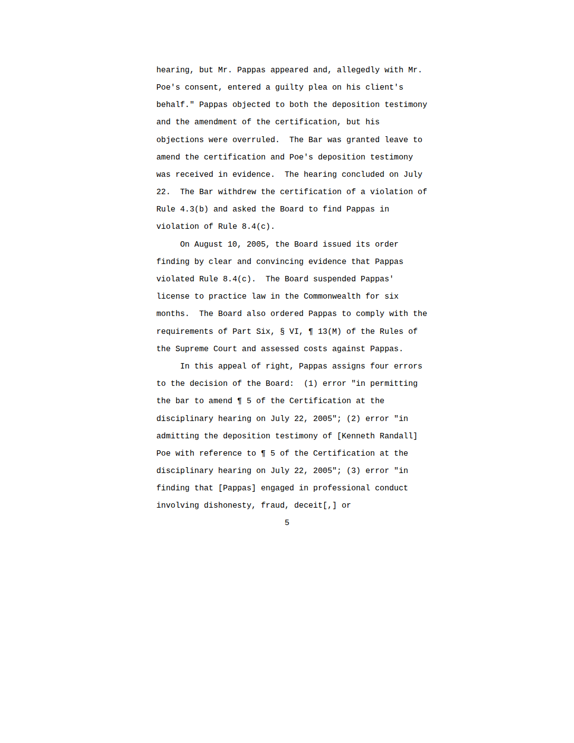hearing, but Mr. Pappas appeared and, allegedly with Mr. Poe's consent, entered a guilty plea on his client's behalf." Pappas objected to both the deposition testimony and the amendment of the certification, but his objections were overruled. The Bar was granted leave to amend the certification and Poe's deposition testimony was received in evidence. The hearing concluded on July 22. The Bar withdrew the certification of a violation of Rule 4.3(b) and asked the Board to find Pappas in violation of Rule 8.4(c).
On August 10, 2005, the Board issued its order finding by clear and convincing evidence that Pappas violated Rule 8.4(c). The Board suspended Pappas' license to practice law in the Commonwealth for six months. The Board also ordered Pappas to comply with the requirements of Part Six, § VI, ¶ 13(M) of the Rules of the Supreme Court and assessed costs against Pappas.
In this appeal of right, Pappas assigns four errors to the decision of the Board: (1) error "in permitting the bar to amend ¶ 5 of the Certification at the disciplinary hearing on July 22, 2005"; (2) error "in admitting the deposition testimony of [Kenneth Randall] Poe with reference to ¶ 5 of the Certification at the disciplinary hearing on July 22, 2005"; (3) error "in finding that [Pappas] engaged in professional conduct involving dishonesty, fraud, deceit[,] or
5